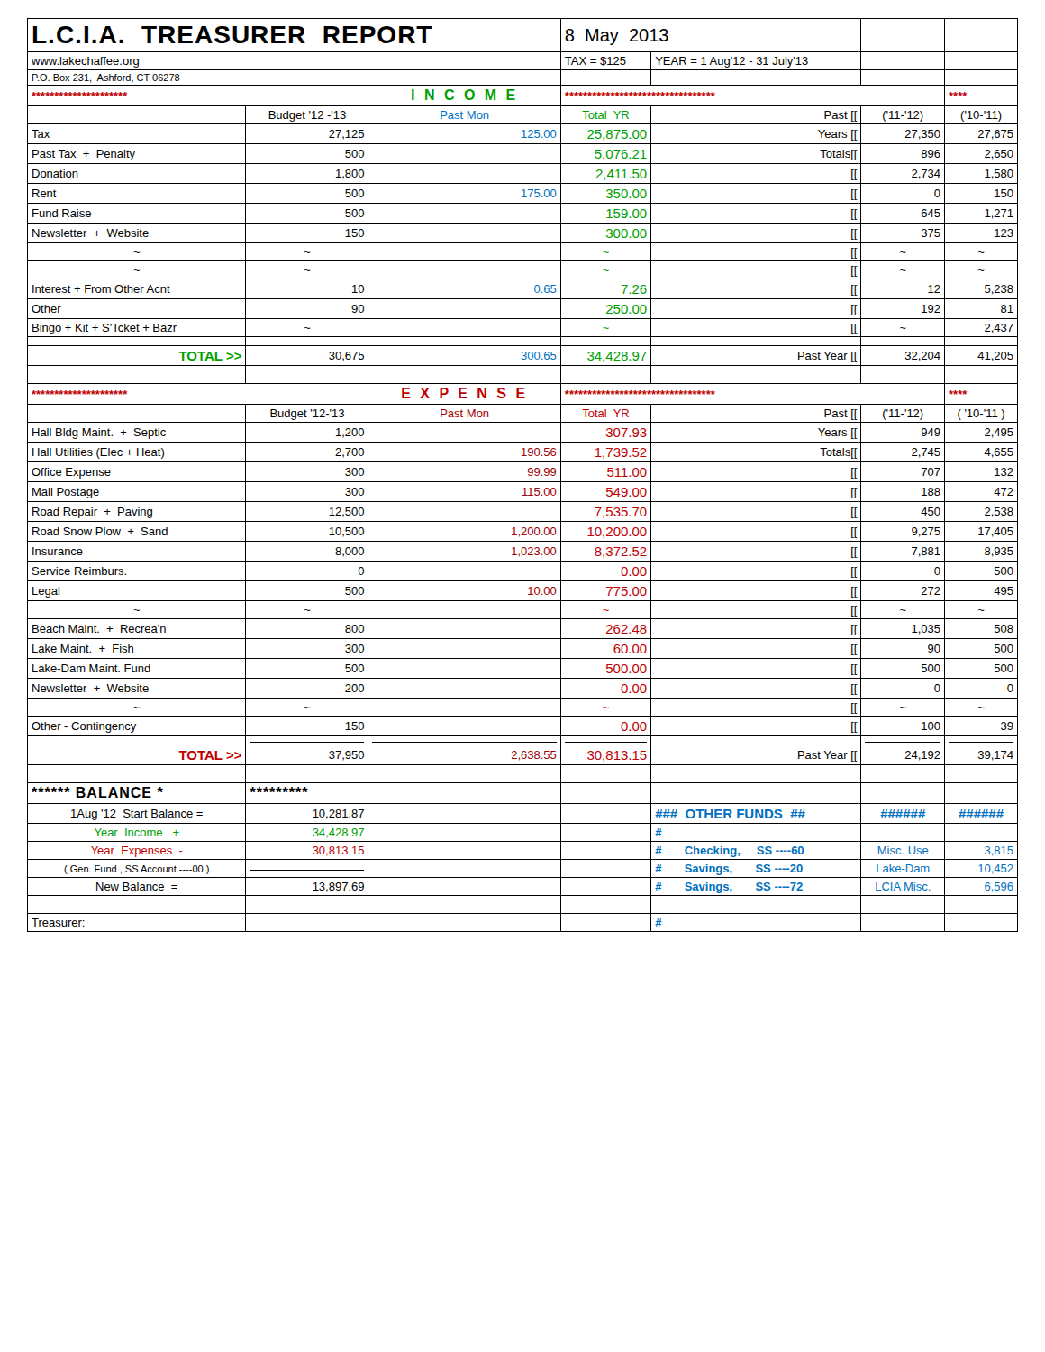| L.C.I.A. TREASURER REPORT | 8 May 2013 | | |
| www.lakechaffee.org | | TAX = $125 | YEAR = 1 Aug'12 - 31 July'13 | | |
| P.O. Box 231, Ashford, CT 06278 | | | | | |
| ********************* | I N C O M E | ********************************* | **** |
| | Budget '12 -'13 | Past Mon | Total YR | Past [[ | ('11-'12) | ('10-'11) |
| Tax | 27,125 | 125.00 | 25,875.00 | Years [[ | 27,350 | 27,675 |
| Past Tax + Penalty | 500 | | 5,076.21 | Totals[[ | 896 | 2,650 |
| Donation | 1,800 | | 2,411.50 | [[ | 2,734 | 1,580 |
| Rent | 500 | 175.00 | 350.00 | [[ | 0 | 150 |
| Fund Raise | 500 | | 159.00 | [[ | 645 | 1,271 |
| Newsletter + Website | 150 | | 300.00 | [[ | 375 | 123 |
| ~ | ~ | | ~ | [[ | ~ | ~ |
| ~ | ~ | | ~ | [[ | ~ | ~ |
| Interest + From Other Acnt | 10 | 0.65 | 7.26 | [[ | 12 | 5,238 |
| Other | 90 | | 250.00 | [[ | 192 | 81 |
| Bingo + Kit + S'Tcket + Bazr | ~ | | ~ | [[ | ~ | 2,437 |
| TOTAL >> | 30,675 | 300.65 | 34,428.97 | Past Year [[ | 32,204 | 41,205 |
| ********************* | E X P E N S E | ********************************* | **** |
| | Budget '12-'13 | Past Mon | Total YR | Past [[ | ('11-'12) | ( '10-'11 ) |
| Hall Bldg Maint. + Septic | 1,200 | | 307.93 | Years [[ | 949 | 2,495 |
| Hall Utilities (Elec + Heat) | 2,700 | 190.56 | 1,739.52 | Totals[[ | 2,745 | 4,655 |
| Office Expense | 300 | 99.99 | 511.00 | [[ | 707 | 132 |
| Mail Postage | 300 | 115.00 | 549.00 | [[ | 188 | 472 |
| Road Repair + Paving | 12,500 | | 7,535.70 | [[ | 450 | 2,538 |
| Road Snow Plow + Sand | 10,500 | 1,200.00 | 10,200.00 | [[ | 9,275 | 17,405 |
| Insurance | 8,000 | 1,023.00 | 8,372.52 | [[ | 7,881 | 8,935 |
| Service Reimburs. | 0 | | 0.00 | [[ | 0 | 500 |
| Legal | 500 | 10.00 | 775.00 | [[ | 272 | 495 |
| ~ | ~ | | ~ | [[ | ~ | ~ |
| Beach Maint. + Recrea'n | 800 | | 262.48 | [[ | 1,035 | 508 |
| Lake Maint. + Fish | 300 | | 60.00 | [[ | 90 | 500 |
| Lake-Dam Maint. Fund | 500 | | 500.00 | [[ | 500 | 500 |
| Newsletter + Website | 200 | | 0.00 | [[ | 0 | 0 |
| ~ | ~ | | ~ | [[ | ~ | ~ |
| Other - Contingency | 150 | | 0.00 | [[ | 100 | 39 |
| TOTAL >> | 37,950 | 2,638.55 | 30,813.15 | Past Year [[ | 24,192 | 39,174 |
| ****** BALANCE * | ********* | | | | | |
| 1Aug '12 Start Balance = | 10,281.87 | | | ### OTHER FUNDS ## | ###### | ###### |
| Year Income + | 34,428.97 | | | # | | |
| Year Expenses - | 30,813.15 | | | # Checking, SS ----60 | Misc. Use | 3,815 |
| ( Gen. Fund , SS Account ----00 ) | | | | # Savings, SS ----20 | Lake-Dam | 10,452 |
| New Balance = | 13,897.69 | | | # Savings, SS ----72 | LCIA Misc. | 6,596 |
| Treasurer: | | | | # | | |